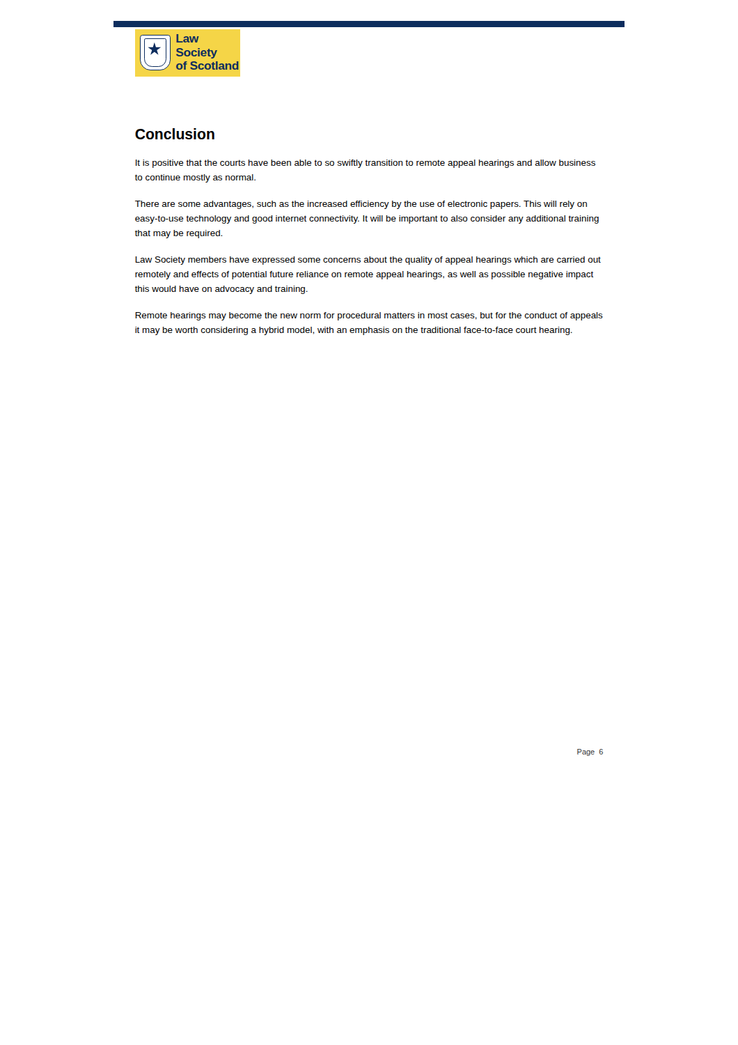Law Society
of Scotland
Conclusion
It is positive that the courts have been able to so swiftly transition to remote appeal hearings and allow business to continue mostly as normal.
There are some advantages, such as the increased efficiency by the use of electronic papers. This will rely on easy-to-use technology and good internet connectivity. It will be important to also consider any additional training that may be required.
Law Society members have expressed some concerns about the quality of appeal hearings which are carried out remotely and effects of potential future reliance on remote appeal hearings, as well as possible negative impact this would have on advocacy and training.
Remote hearings may become the new norm for procedural matters in most cases, but for the conduct of appeals it may be worth considering a hybrid model, with an emphasis on the traditional face-to-face court hearing.
Page 6